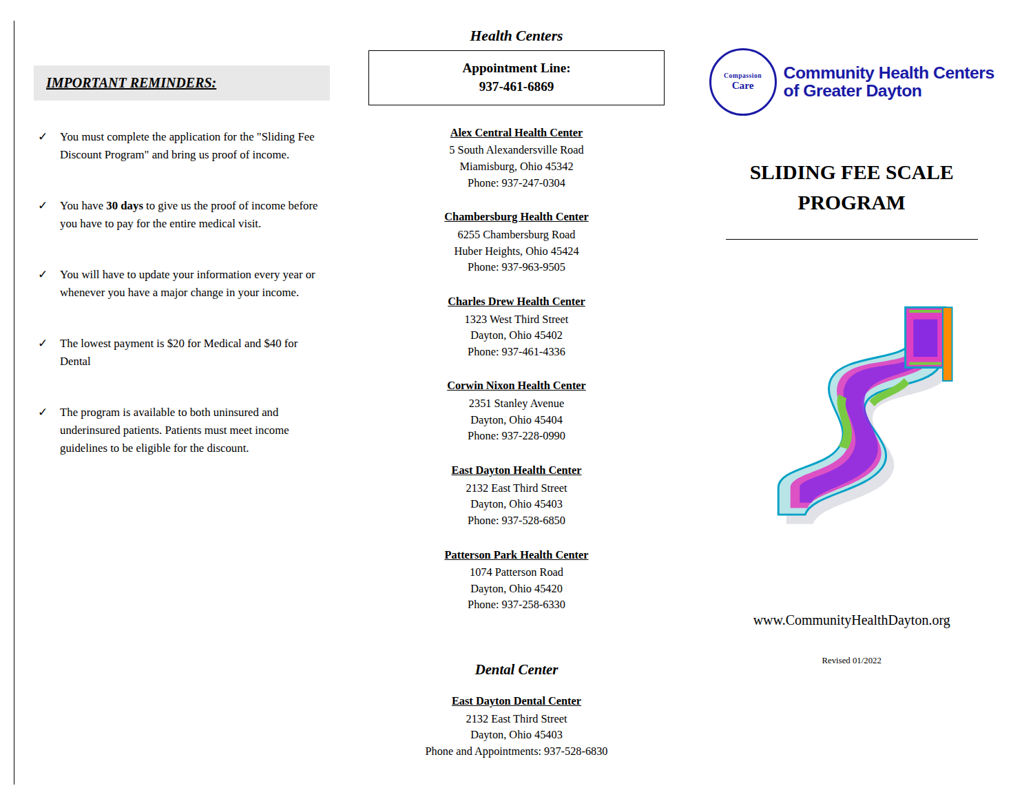IMPORTANT REMINDERS:
You must complete the application for the "Sliding Fee Discount Program" and bring us proof of income.
You have 30 days to give us the proof of income before you have to pay for the entire medical visit.
You will have to update your information every year or whenever you have a major change in your income.
The lowest payment is $20 for Medical and $40 for Dental
The program is available to both uninsured and underinsured patients. Patients must meet income guidelines to be eligible for the discount.
Health Centers
Appointment Line:
937-461-6869
Alex Central Health Center 5 South Alexandersville Road
Miamisburg, Ohio 45342
Phone: 937-247-0304
Chambersburg Health Center 6255 Chambersburg Road
Huber Heights, Ohio 45424
Phone: 937-963-9505
Charles Drew Health Center 1323 West Third Street
Dayton, Ohio 45402
Phone: 937-461-4336
Corwin Nixon Health Center 2351 Stanley Avenue
Dayton, Ohio 45404
Phone: 937-228-0990
East Dayton Health Center 2132 East Third Street
Dayton, Ohio 45403
Phone: 937-528-6850
Patterson Park Health Center 1074 Patterson Road
Dayton, Ohio 45420
Phone: 937-258-6330
Dental Center
East Dayton Dental Center 2132 East Third Street
Dayton, Ohio 45403
Phone and Appointments: 937-528-6830
Compassion Care
Community Health Centers
of Greater Dayton
SLIDING FEE SCALE
PROGRAM
www.CommunityHealthDayton.org
Revised 01/2022